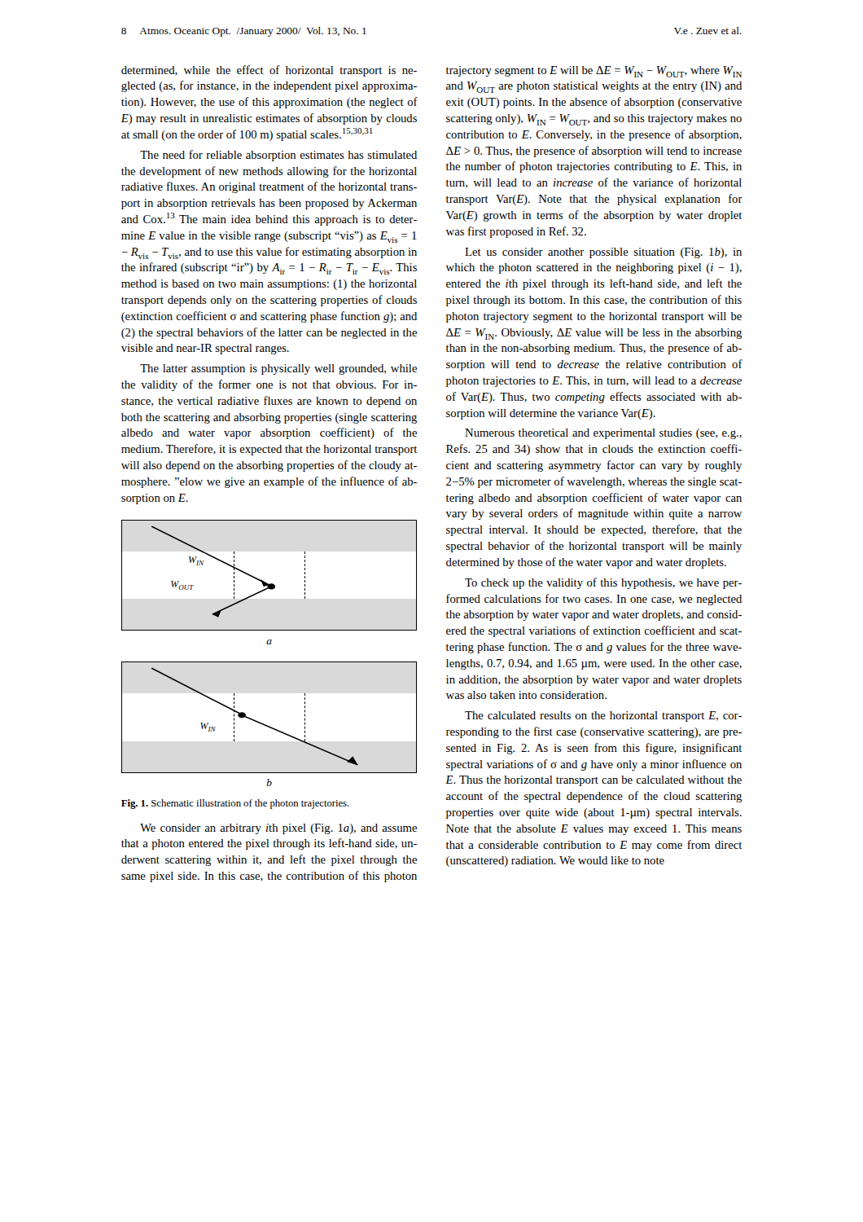8 Atmos. Oceanic Opt. /January 2000/ Vol. 13, No. 1 V.e . Zuev et al.
determined, while the effect of horizontal transport is neglected (as, for instance, in the independent pixel approximation). However, the use of this approximation (the neglect of E) may result in unrealistic estimates of absorption by clouds at small (on the order of 100 m) spatial scales.15,30,31
The need for reliable absorption estimates has stimulated the development of new methods allowing for the horizontal radiative fluxes. An original treatment of the horizontal transport in absorption retrievals has been proposed by Ackerman and Cox.13 The main idea behind this approach is to determine E value in the visible range (subscript “vis”) as Evis = 1 − Rvis − Tvis, and to use this value for estimating absorption in the infrared (subscript “ir”) by Air = 1 − Rir − Tir − Evis. This method is based on two main assumptions: (1) the horizontal transport depends only on the scattering properties of clouds (extinction coefficient σ and scattering phase function g); and (2) the spectral behaviors of the latter can be neglected in the visible and near-IR spectral ranges.
The latter assumption is physically well grounded, while the validity of the former one is not that obvious. For instance, the vertical radiative fluxes are known to depend on both the scattering and absorbing properties (single scattering albedo and water vapor absorption coefficient) of the medium. Therefore, it is expected that the horizontal transport will also depend on the absorbing properties of the cloudy atmosphere. ”elow we give an example of the influence of absorption on E.
WIN WOUT
a
WIN
b
Fig. 1. Schematic illustration of the photon trajectories.
We consider an arbitrary ith pixel (Fig. 1a), and assume that a photon entered the pixel through its left-hand side, underwent scattering within it, and left the pixel through the same pixel side. In this case, the contribution of this photon trajectory segment to E will be ΔE = WIN − WOUT, where WIN and WOUT are photon statistical weights at the entry (IN) and exit (OUT) points. In the absence of absorption (conservative scattering only), WIN = WOUT, and so this trajectory makes no contribution to E. Conversely, in the presence of absorption, ΔE > 0. Thus, the presence of absorption will tend to increase the number of photon trajectories contributing to E. This, in turn, will lead to an increase of the variance of horizontal transport Var(E). Note that the physical explanation for Var(E) growth in terms of the absorption by water droplet was first proposed in Ref. 32.
Let us consider another possible situation (Fig. 1b), in which the photon scattered in the neighboring pixel (i − 1), entered the ith pixel through its left-hand side, and left the pixel through its bottom. In this case, the contribution of this photon trajectory segment to the horizontal transport will be ΔE = WIN. Obviously, ΔE value will be less in the absorbing than in the non-absorbing medium. Thus, the presence of absorption will tend to decrease the relative contribution of photon trajectories to E. This, in turn, will lead to a decrease of Var(E). Thus, two competing effects associated with absorption will determine the variance Var(E).
Numerous theoretical and experimental studies (see, e.g., Refs. 25 and 34) show that in clouds the extinction coefficient and scattering asymmetry factor can vary by roughly 2−5% per micrometer of wavelength, whereas the single scattering albedo and absorption coefficient of water vapor can vary by several orders of magnitude within quite a narrow spectral interval. It should be expected, therefore, that the spectral behavior of the horizontal transport will be mainly determined by those of the water vapor and water droplets.
To check up the validity of this hypothesis, we have performed calculations for two cases. In one case, we neglected the absorption by water vapor and water droplets, and considered the spectral variations of extinction coefficient and scattering phase function. The σ and g values for the three wavelengths, 0.7, 0.94, and 1.65 µm, were used. In the other case, in addition, the absorption by water vapor and water droplets was also taken into consideration.
The calculated results on the horizontal transport E, corresponding to the first case (conservative scattering), are presented in Fig. 2. As is seen from this figure, insignificant spectral variations of σ and g have only a minor influence on E. Thus the horizontal transport can be calculated without the account of the spectral dependence of the cloud scattering properties over quite wide (about 1-µm) spectral intervals. Note that the absolute E values may exceed 1. This means that a considerable contribution to E may come from direct (unscattered) radiation. We would like to note